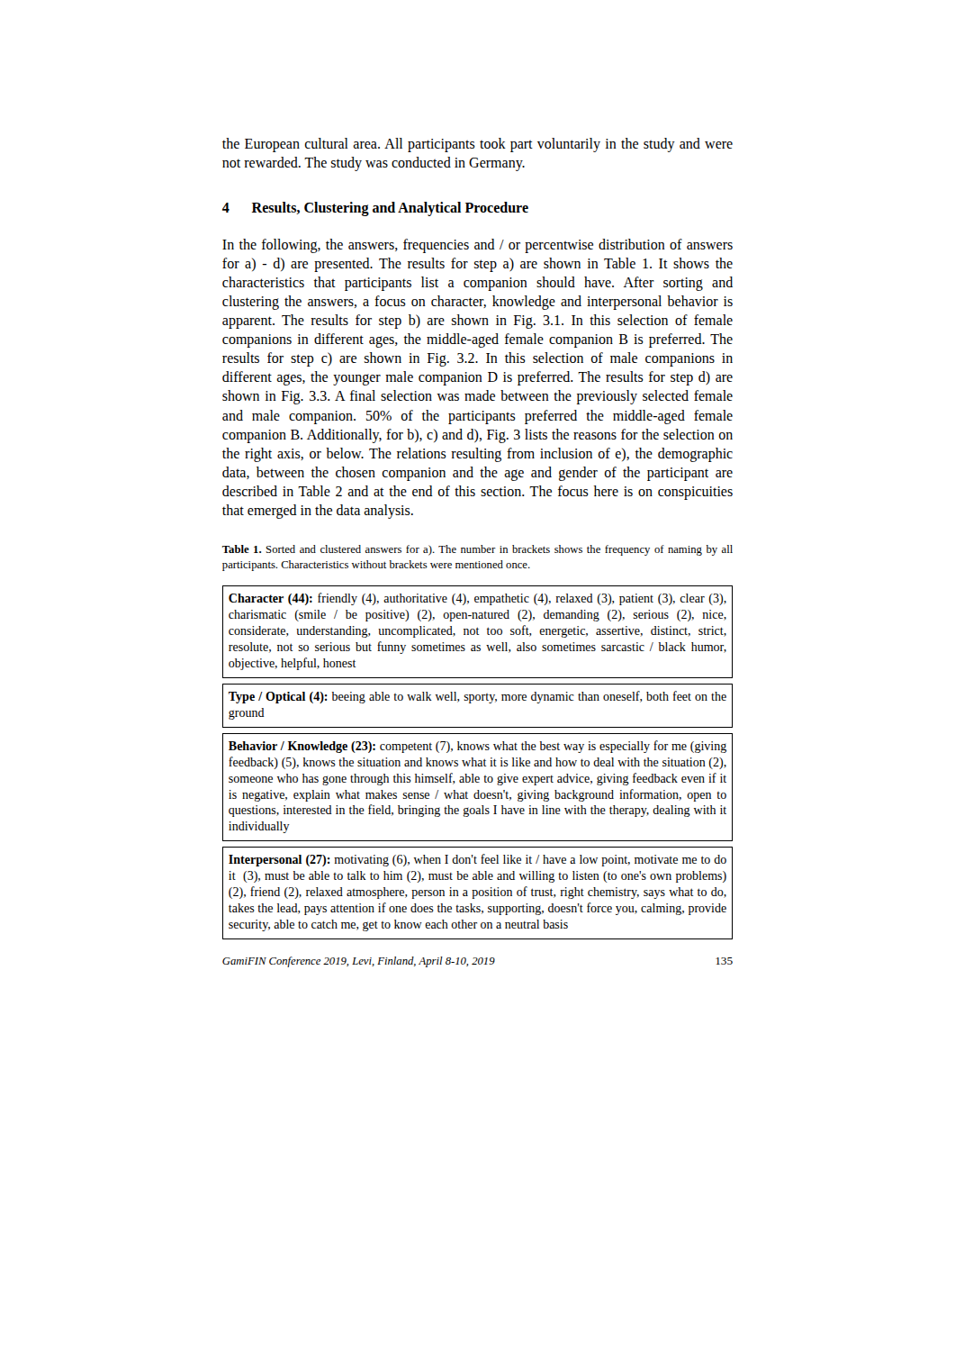the European cultural area. All participants took part voluntarily in the study and were not rewarded. The study was conducted in Germany.
4 Results, Clustering and Analytical Procedure
In the following, the answers, frequencies and / or percentwise distribution of answers for a) - d) are presented. The results for step a) are shown in Table 1. It shows the characteristics that participants list a companion should have. After sorting and clustering the answers, a focus on character, knowledge and interpersonal behavior is apparent. The results for step b) are shown in Fig. 3.1. In this selection of female companions in different ages, the middle-aged female companion B is preferred. The results for step c) are shown in Fig. 3.2. In this selection of male companions in different ages, the younger male companion D is preferred. The results for step d) are shown in Fig. 3.3. A final selection was made between the previously selected female and male companion. 50% of the participants preferred the middle-aged female companion B. Additionally, for b), c) and d), Fig. 3 lists the reasons for the selection on the right axis, or below. The relations resulting from inclusion of e), the demographic data, between the chosen companion and the age and gender of the participant are described in Table 2 and at the end of this section. The focus here is on conspicuities that emerged in the data analysis.
Table 1. Sorted and clustered answers for a). The number in brackets shows the frequency of naming by all participants. Characteristics without brackets were mentioned once.
| Character (44): friendly (4), authoritative (4), empathetic (4), relaxed (3), patient (3), clear (3), charismatic (smile / be positive) (2), open-natured (2), demanding (2), serious (2), nice, considerate, understanding, uncomplicated, not too soft, energetic, assertive, distinct, strict, resolute, not so serious but funny sometimes as well, also sometimes sarcastic / black humor, objective, helpful, honest |
| Type / Optical (4): beeing able to walk well, sporty, more dynamic than oneself, both feet on the ground |
| Behavior / Knowledge (23): competent (7), knows what the best way is especially for me (giving feedback) (5), knows the situation and knows what it is like and how to deal with the situation (2), someone who has gone through this himself, able to give expert advice, giving feedback even if it is negative, explain what makes sense / what doesn't, giving background information, open to questions, interested in the field, bringing the goals I have in line with the therapy, dealing with it individually |
| Interpersonal (27): motivating (6), when I don't feel like it / have a low point, motivate me to do it (3), must be able to talk to him (2), must be able and willing to listen (to one's own problems) (2), friend (2), relaxed atmosphere, person in a position of trust, right chemistry, says what to do, takes the lead, pays attention if one does the tasks, supporting, doesn't force you, calming, provide security, able to catch me, get to know each other on a neutral basis |
GamiFIN Conference 2019, Levi, Finland, April 8-10, 2019 135